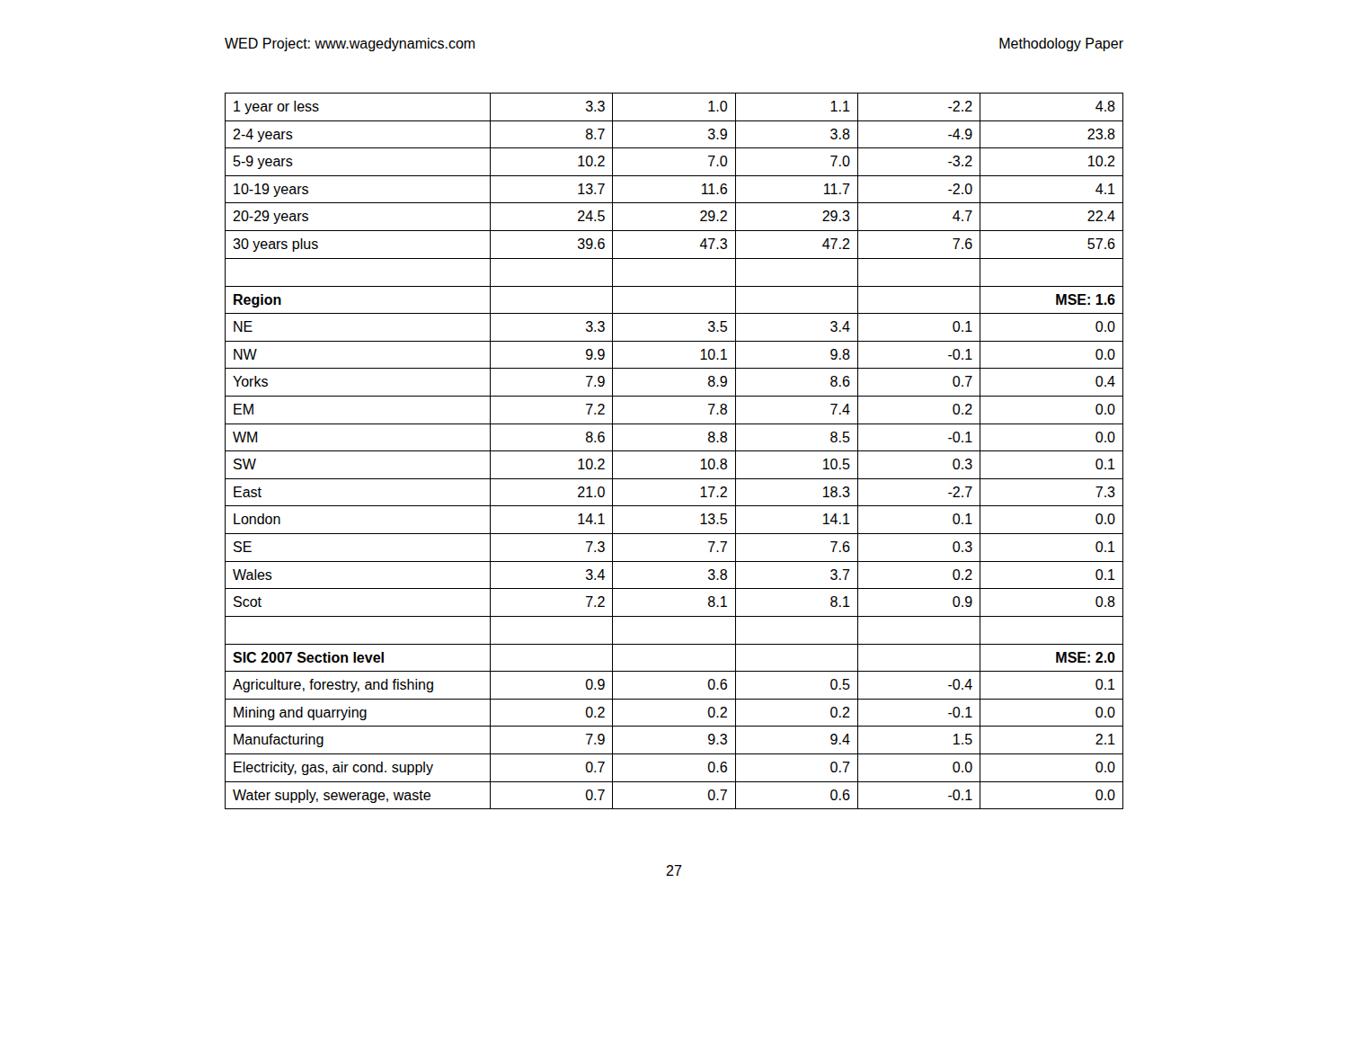WED Project: www.wagedynamics.com
Methodology Paper
| 1 year or less | 3.3 | 1.0 | 1.1 | -2.2 | 4.8 |
| 2-4 years | 8.7 | 3.9 | 3.8 | -4.9 | 23.8 |
| 5-9 years | 10.2 | 7.0 | 7.0 | -3.2 | 10.2 |
| 10-19 years | 13.7 | 11.6 | 11.7 | -2.0 | 4.1 |
| 20-29 years | 24.5 | 29.2 | 29.3 | 4.7 | 22.4 |
| 30 years plus | 39.6 | 47.3 | 47.2 | 7.6 | 57.6 |
| Region | | | | | MSE: 1.6 |
| NE | 3.3 | 3.5 | 3.4 | 0.1 | 0.0 |
| NW | 9.9 | 10.1 | 9.8 | -0.1 | 0.0 |
| Yorks | 7.9 | 8.9 | 8.6 | 0.7 | 0.4 |
| EM | 7.2 | 7.8 | 7.4 | 0.2 | 0.0 |
| WM | 8.6 | 8.8 | 8.5 | -0.1 | 0.0 |
| SW | 10.2 | 10.8 | 10.5 | 0.3 | 0.1 |
| East | 21.0 | 17.2 | 18.3 | -2.7 | 7.3 |
| London | 14.1 | 13.5 | 14.1 | 0.1 | 0.0 |
| SE | 7.3 | 7.7 | 7.6 | 0.3 | 0.1 |
| Wales | 3.4 | 3.8 | 3.7 | 0.2 | 0.1 |
| Scot | 7.2 | 8.1 | 8.1 | 0.9 | 0.8 |
| SIC 2007 Section level | | | | | MSE: 2.0 |
| Agriculture, forestry, and fishing | 0.9 | 0.6 | 0.5 | -0.4 | 0.1 |
| Mining and quarrying | 0.2 | 0.2 | 0.2 | -0.1 | 0.0 |
| Manufacturing | 7.9 | 9.3 | 9.4 | 1.5 | 2.1 |
| Electricity, gas, air cond. supply | 0.7 | 0.6 | 0.7 | 0.0 | 0.0 |
| Water supply, sewerage, waste | 0.7 | 0.7 | 0.6 | -0.1 | 0.0 |
27